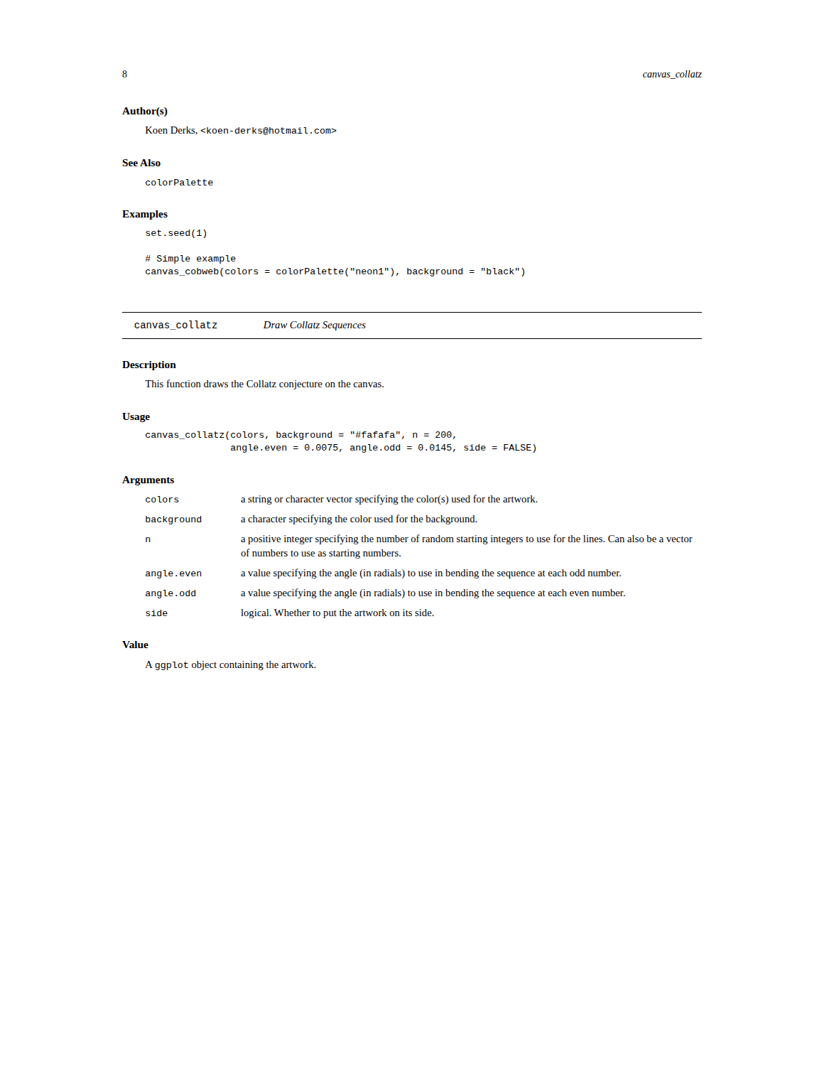8 canvas_collatz
Author(s)
Koen Derks, <koen-derks@hotmail.com>
See Also
colorPalette
Examples
set.seed(1)

# Simple example
canvas_cobweb(colors = colorPalette("neon1"), background = "black")
canvas_collatz Draw Collatz Sequences
Description
This function draws the Collatz conjecture on the canvas.
Usage
canvas_collatz(colors, background = "#fafafa", n = 200,
               angle.even = 0.0075, angle.odd = 0.0145, side = FALSE)
Arguments
colors
a string or character vector specifying the color(s) used for the artwork.
background
a character specifying the color used for the background.
n
a positive integer specifying the number of random starting integers to use for the lines. Can also be a vector of numbers to use as starting numbers.
angle.even
a value specifying the angle (in radials) to use in bending the sequence at each odd number.
angle.odd
a value specifying the angle (in radials) to use in bending the sequence at each even number.
side
logical. Whether to put the artwork on its side.
Value
A ggplot object containing the artwork.